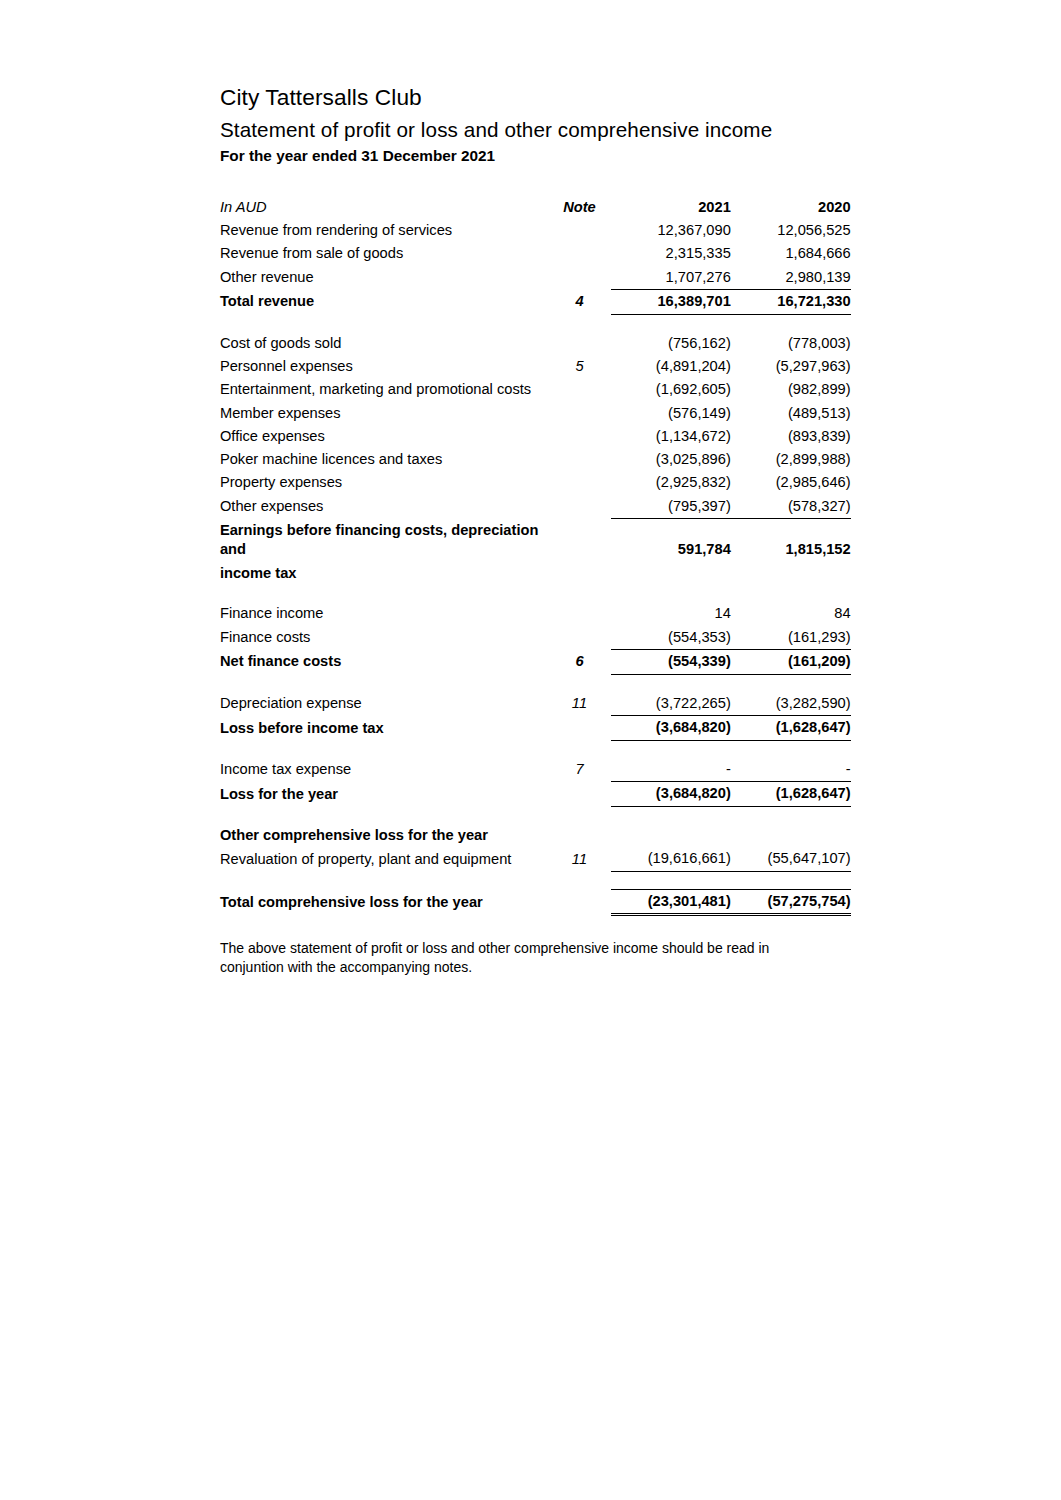City Tattersalls Club
Statement of profit or loss and other comprehensive income
For the year ended 31 December 2021
| In AUD | Note | 2021 | 2020 |
| --- | --- | --- | --- |
| Revenue from rendering of services | | 12,367,090 | 12,056,525 |
| Revenue from sale of goods | | 2,315,335 | 1,684,666 |
| Other revenue | | 1,707,276 | 2,980,139 |
| Total revenue | 4 | 16,389,701 | 16,721,330 |
| Cost of goods sold | | (756,162) | (778,003) |
| Personnel expenses | 5 | (4,891,204) | (5,297,963) |
| Entertainment, marketing and promotional costs | | (1,692,605) | (982,899) |
| Member expenses | | (576,149) | (489,513) |
| Office expenses | | (1,134,672) | (893,839) |
| Poker machine licences and taxes | | (3,025,896) | (2,899,988) |
| Property expenses | | (2,925,832) | (2,985,646) |
| Other expenses | | (795,397) | (578,327) |
| Earnings before financing costs, depreciation and | | 591,784 | 1,815,152 |
| income tax | | | |
| Finance income | | 14 | 84 |
| Finance costs | | (554,353) | (161,293) |
| Net finance costs | 6 | (554,339) | (161,209) |
| Depreciation expense | 11 | (3,722,265) | (3,282,590) |
| Loss before income tax | | (3,684,820) | (1,628,647) |
| Income tax expense | 7 | - | - |
| Loss for the year | | (3,684,820) | (1,628,647) |
| Other comprehensive loss for the year | | | |
| Revaluation of property, plant and equipment | 11 | (19,616,661) | (55,647,107) |
| Total comprehensive loss for the year | | (23,301,481) | (57,275,754) |
The above statement of profit or loss and other comprehensive income should be read in conjuntion with the accompanying notes.